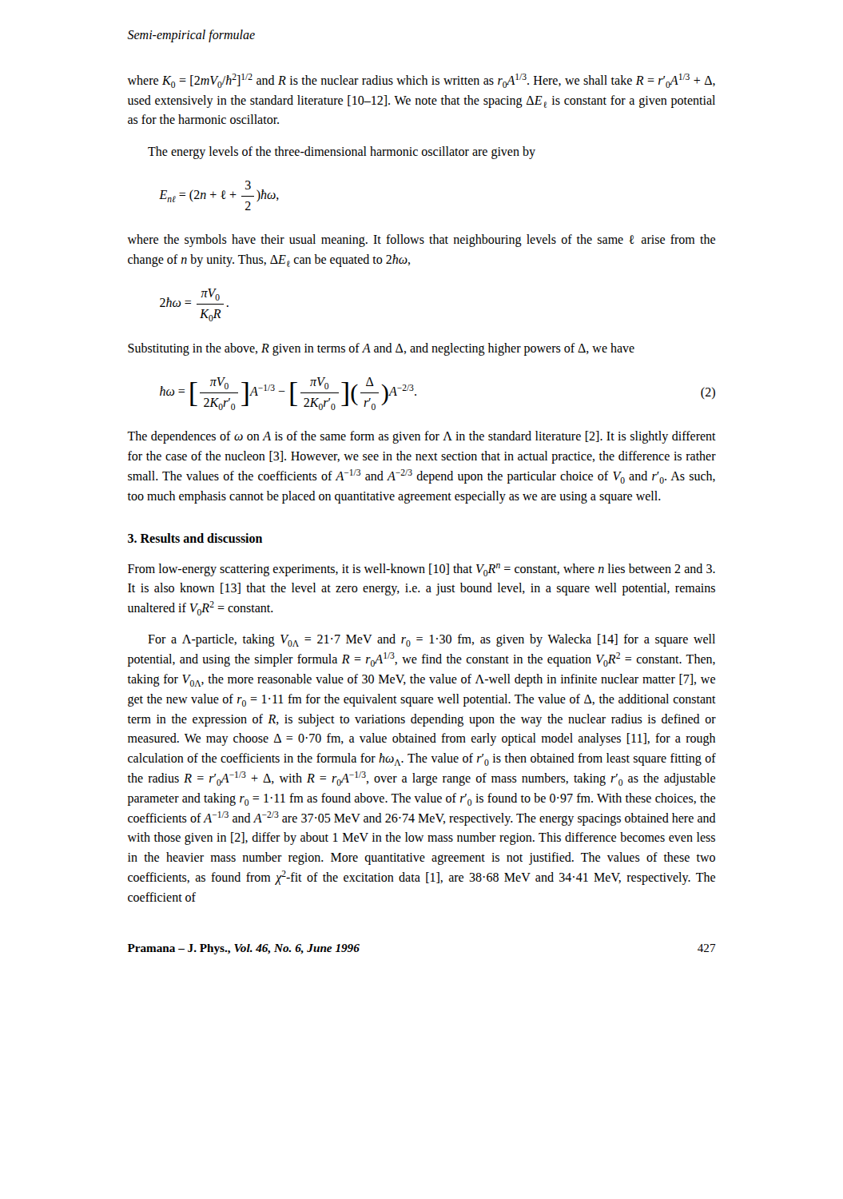Semi-empirical formulae
where K0 = [2mV0/ħ2]1/2 and R is the nuclear radius which is written as r0A1/3. Here, we shall take R = r′0A1/3 + Δ, used extensively in the standard literature [10–12]. We note that the spacing ΔEℓ is constant for a given potential as for the harmonic oscillator.
The energy levels of the three-dimensional harmonic oscillator are given by
Enℓ = (2n + ℓ + 32)ħω,
where the symbols have their usual meaning. It follows that neighbouring levels of the same ℓ arise from the change of n by unity. Thus, ΔEℓ can be equated to 2ħω,
2ħω = πV0 K0R.
Substituting in the above, R given in terms of A and Δ, and neglecting higher powers of Δ, we have
ħω = [πV02K0r′0] A−1/3 − [πV02K0r′0](Δr′0) A−2/3. (2)
The dependences of ω on A is of the same form as given for Λ in the standard literature [2]. It is slightly different for the case of the nucleon [3]. However, we see in the next section that in actual practice, the difference is rather small. The values of the coefficients of A−1/3 and A−2/3 depend upon the particular choice of V0 and r′0. As such, too much emphasis cannot be placed on quantitative agreement especially as we are using a square well.
3. Results and discussion
From low-energy scattering experiments, it is well-known [10] that V0Rn = constant, where n lies between 2 and 3. It is also known [13] that the level at zero energy, i.e. a just bound level, in a square well potential, remains unaltered if V0R2 = constant.
For a Λ-particle, taking V0Λ = 21·7 MeV and r0 = 1·30 fm, as given by Walecka [14] for a square well potential, and using the simpler formula R = r0A1/3, we find the constant in the equation V0R2 = constant. Then, taking for V0Λ, the more reasonable value of 30 MeV, the value of Λ-well depth in infinite nuclear matter [7], we get the new value of r0 = 1·11 fm for the equivalent square well potential. The value of Δ, the additional constant term in the expression of R, is subject to variations depending upon the way the nuclear radius is defined or measured. We may choose Δ = 0·70 fm, a value obtained from early optical model analyses [11], for a rough calculation of the coefficients in the formula for ħωΛ. The value of r′0 is then obtained from least square fitting of the radius R = r′0A−1/3 + Δ, with R = r0A−1/3, over a large range of mass numbers, taking r′0 as the adjustable parameter and taking r0 = 1·11 fm as found above. The value of r′0 is found to be 0·97 fm. With these choices, the coefficients of A−1/3 and A−2/3 are 37·05 MeV and 26·74 MeV, respectively. The energy spacings obtained here and with those given in [2], differ by about 1 MeV in the low mass number region. This difference becomes even less in the heavier mass number region. More quantitative agreement is not justified. The values of these two coefficients, as found from χ2-fit of the excitation data [1], are 38·68 MeV and 34·41 MeV, respectively. The coefficient of
Pramana – J. Phys., Vol. 46, No. 6, June 1996 427